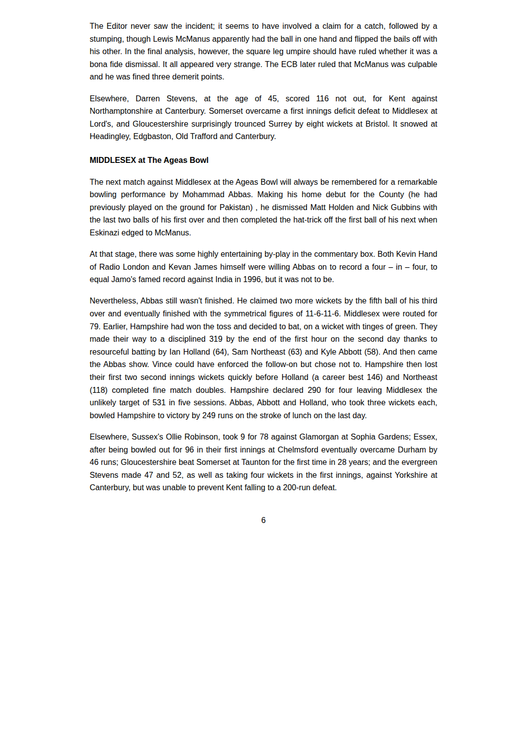The Editor never saw the incident; it seems to have involved a claim for a catch, followed by a stumping, though Lewis McManus apparently had the ball in one hand and flipped the bails off with his other. In the final analysis, however, the square leg umpire should have ruled whether it was a bona fide dismissal. It all appeared very strange. The ECB later ruled that McManus was culpable and he was fined three demerit points.
Elsewhere, Darren Stevens, at the age of 45, scored 116 not out, for Kent against Northamptonshire at Canterbury. Somerset overcame a first innings deficit defeat to Middlesex at Lord's, and Gloucestershire surprisingly trounced Surrey by eight wickets at Bristol. It snowed at Headingley, Edgbaston, Old Trafford and Canterbury.
MIDDLESEX at The Ageas Bowl
The next match against Middlesex at the Ageas Bowl will always be remembered for a remarkable bowling performance by Mohammad Abbas. Making his home debut for the County (he had previously played on the ground for Pakistan) , he dismissed Matt Holden and Nick Gubbins with the last two balls of his first over and then completed the hat-trick off the first ball of his next when Eskinazi edged to McManus.
At that stage, there was some highly entertaining by-play in the commentary box. Both Kevin Hand of Radio London and Kevan James himself were willing Abbas on to record a four – in – four, to equal Jamo's famed record against India in 1996, but it was not to be.
Nevertheless, Abbas still wasn't finished. He claimed two more wickets by the fifth ball of his third over and eventually finished with the symmetrical figures of 11-6-11-6. Middlesex were routed for 79. Earlier, Hampshire had won the toss and decided to bat, on a wicket with tinges of green. They made their way to a disciplined 319 by the end of the first hour on the second day thanks to resourceful batting by Ian Holland (64), Sam Northeast (63) and Kyle Abbott (58). And then came the Abbas show. Vince could have enforced the follow-on but chose not to. Hampshire then lost their first two second innings wickets quickly before Holland (a career best 146) and Northeast (118) completed fine match doubles. Hampshire declared 290 for four leaving Middlesex the unlikely target of 531 in five sessions. Abbas, Abbott and Holland, who took three wickets each, bowled Hampshire to victory by 249 runs on the stroke of lunch on the last day.
Elsewhere, Sussex's Ollie Robinson, took 9 for 78 against Glamorgan at Sophia Gardens; Essex, after being bowled out for 96 in their first innings at Chelmsford eventually overcame Durham by 46 runs; Gloucestershire beat Somerset at Taunton for the first time in 28 years; and the evergreen Stevens made 47 and 52, as well as taking four wickets in the first innings, against Yorkshire at Canterbury, but was unable to prevent Kent falling to a 200-run defeat.
6